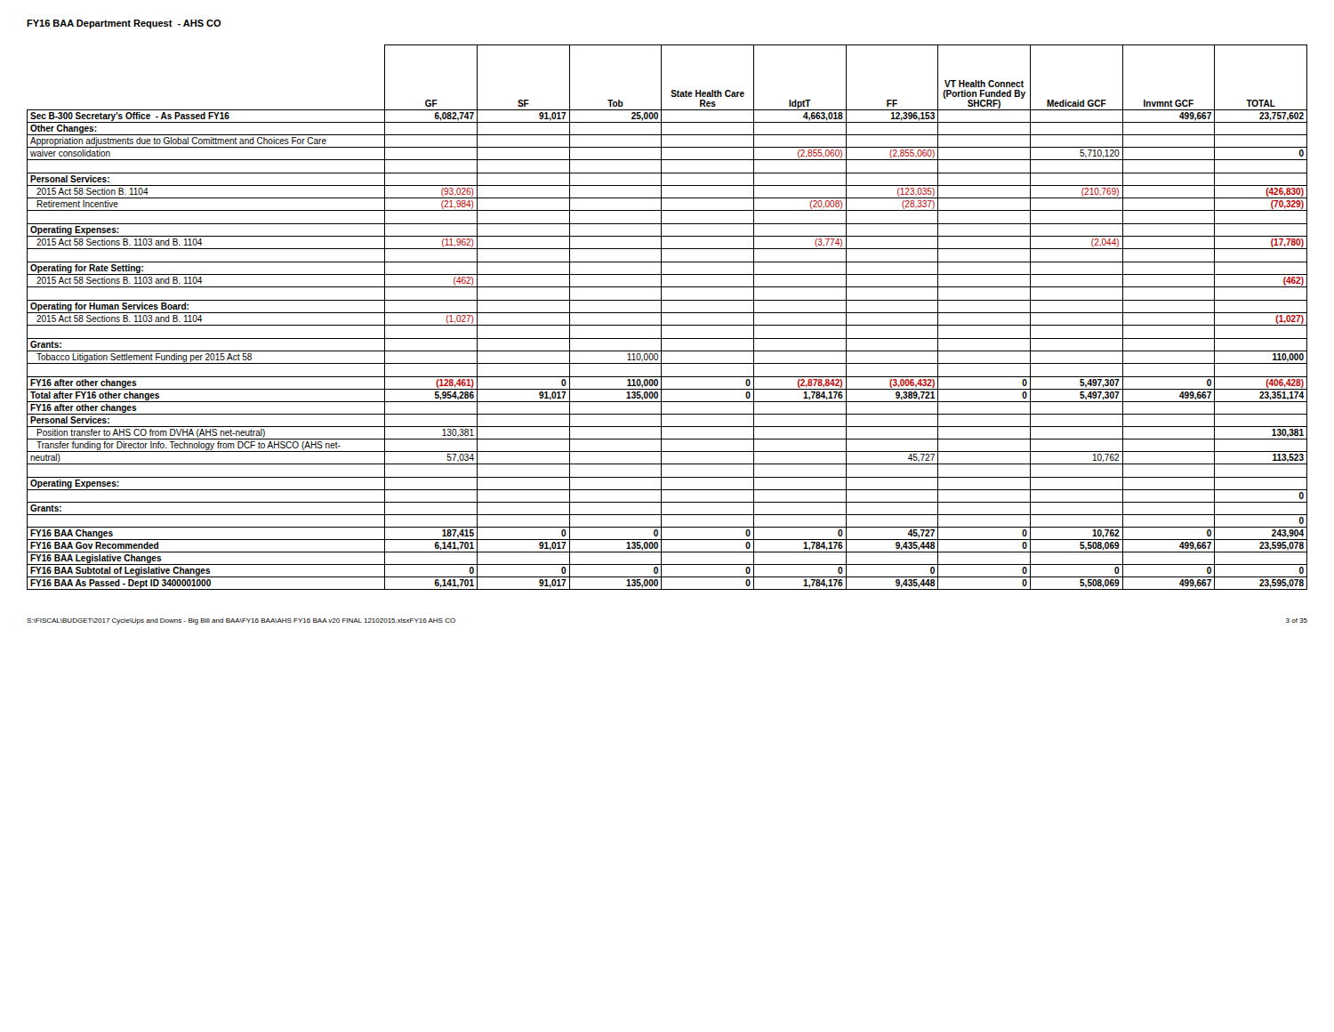FY16 BAA Department Request - AHS CO
| | GF | SF | Tob | State Health Care Res | IdptT | FF | VT Health Connect (Portion Funded By SHCRF) | Medicaid GCF | Invmnt GCF | TOTAL |
| --- | --- | --- | --- | --- | --- | --- | --- | --- | --- | --- |
| Sec B-300 Secretary's Office - As Passed FY16 | 6,082,747 | 91,017 | 25,000 | | 4,663,018 | 12,396,153 | | | 499,667 | 23,757,602 |
| Other Changes: | | | | | | | | | | |
| Appropriation adjustments due to Global Comittment and Choices For Care | | | | | | | | | | |
| waiver consolidation | | | | | (2,855,060) | (2,855,060) | | 5,710,120 | | 0 |
| Personal Services: | | | | | | | | | | |
| 2015 Act 58 Section B. 1104 | (93,026) | | | | | (123,035) | | (210,769) | | (426,830) |
| Retirement Incentive | (21,984) | | | | (20,008) | (28,337) | | | | (70,329) |
| Operating Expenses: | | | | | | | | | | |
| 2015 Act 58 Sections B. 1103 and B. 1104 | (11,962) | | | | (3,774) | | | (2,044) | | (17,780) |
| Operating for Rate Setting: | | | | | | | | | | |
| 2015 Act 58 Sections B. 1103 and B. 1104 | (462) | | | | | | | | | (462) |
| Operating for Human Services Board: | | | | | | | | | | |
| 2015 Act 58 Sections B. 1103 and B. 1104 | (1,027) | | | | | | | | | (1,027) |
| Grants: | | | | | | | | | | |
| Tobacco Litigation Settlement Funding per 2015 Act 58 | | | 110,000 | | | | | | | 110,000 |
| FY16 after other changes | (128,461) | 0 | 110,000 | 0 | (2,878,842) | (3,006,432) | 0 | 5,497,307 | 0 | (406,428) |
| Total after FY16 other changes | 5,954,286 | 91,017 | 135,000 | 0 | 1,784,176 | 9,389,721 | 0 | 5,497,307 | 499,667 | 23,351,174 |
| FY16 after other changes | | | | | | | | | | |
| Personal Services: | | | | | | | | | | |
| Position transfer to AHS CO from DVHA (AHS net-neutral) | 130,381 | | | | | | | | | 130,381 |
| Transfer funding for Director Info. Technology from DCF to AHSCO (AHS net- | | | | | | | | | | |
| neutral) | 57,034 | | | | | 45,727 | | 10,762 | | 113,523 |
| Operating Expenses: | | | | | | | | | | |
| | | | | | | | | | | 0 |
| Grants: | | | | | | | | | | |
| | | | | | | | | | | 0 |
| FY16 BAA Changes | 187,415 | 0 | 0 | 0 | 0 | 45,727 | 0 | 10,762 | 0 | 243,904 |
| FY16 BAA Gov Recommended | 6,141,701 | 91,017 | 135,000 | 0 | 1,784,176 | 9,435,448 | 0 | 5,508,069 | 499,667 | 23,595,078 |
| FY16 BAA Legislative Changes | | | | | | | | | | |
| FY16 BAA Subtotal of Legislative Changes | 0 | 0 | 0 | 0 | 0 | 0 | 0 | 0 | 0 | 0 |
| FY16 BAA As Passed - Dept ID 3400001000 | 6,141,701 | 91,017 | 135,000 | 0 | 1,784,176 | 9,435,448 | 0 | 5,508,069 | 499,667 | 23,595,078 |
S:\FISCAL\BUDGET\2017 Cycle\Ups and Downs - Big Bill and BAA\FY16 BAA\AHS FY16 BAA v20 FINAL 12102015.xlsxFY16 AHS CO 3 of 35